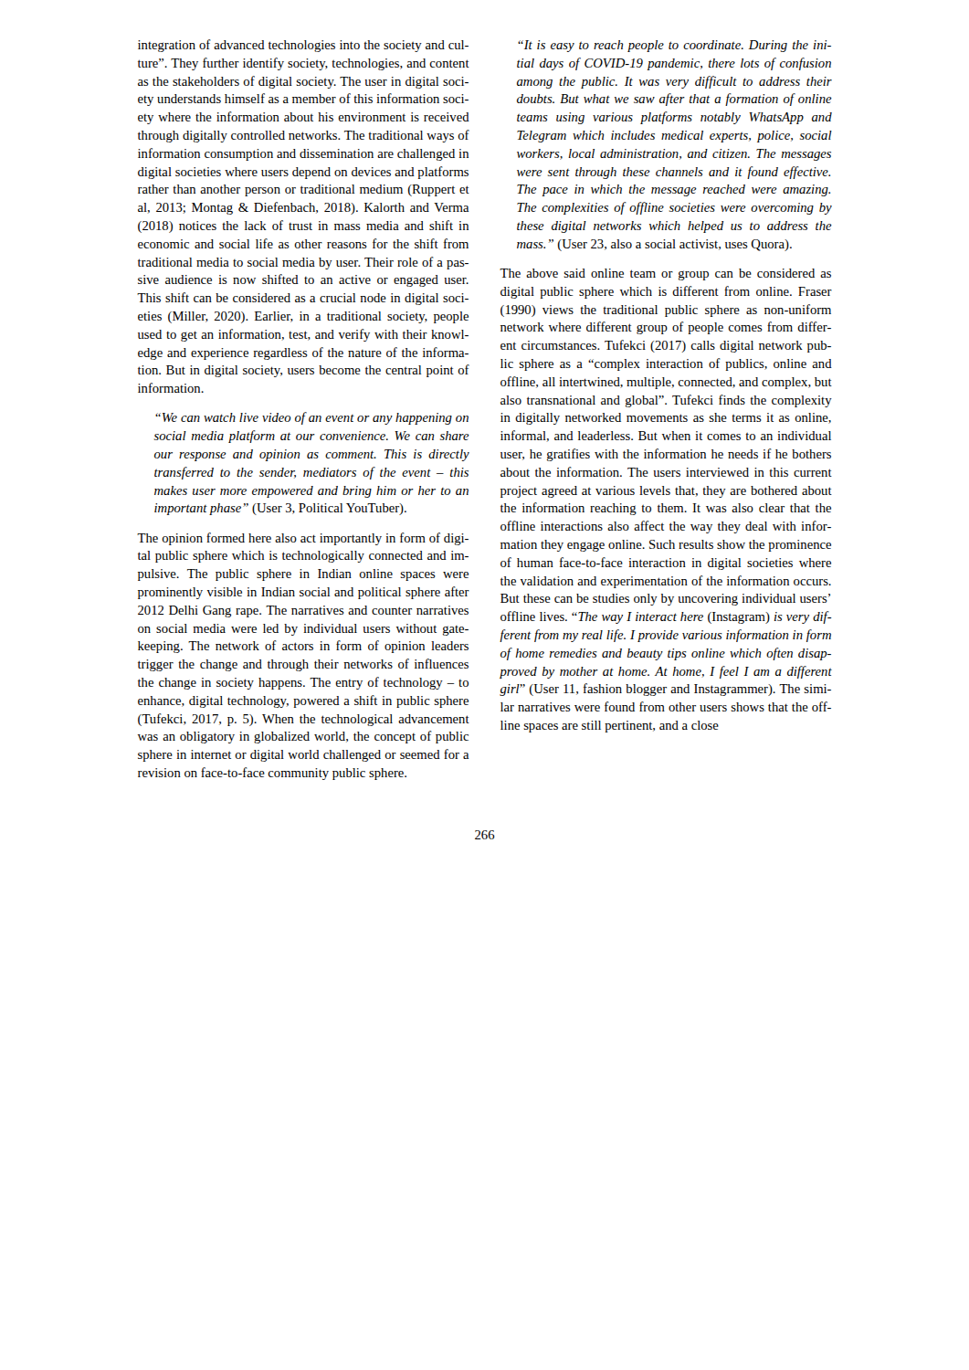integration of advanced technologies into the society and culture”. They further identify society, technologies, and content as the stakeholders of digital society. The user in digital society understands himself as a member of this information society where the information about his environment is received through digitally controlled networks. The traditional ways of information consumption and dissemination are challenged in digital societies where users depend on devices and platforms rather than another person or traditional medium (Ruppert et al, 2013; Montag & Diefenbach, 2018). Kalorth and Verma (2018) notices the lack of trust in mass media and shift in economic and social life as other reasons for the shift from traditional media to social media by user. Their role of a passive audience is now shifted to an active or engaged user. This shift can be considered as a crucial node in digital societies (Miller, 2020). Earlier, in a traditional society, people used to get an information, test, and verify with their knowledge and experience regardless of the nature of the information. But in digital society, users become the central point of information.
“We can watch live video of an event or any happening on social media platform at our convenience. We can share our response and opinion as comment. This is directly transferred to the sender, mediators of the event – this makes user more empowered and bring him or her to an important phase” (User 3, Political YouTuber).
The opinion formed here also act importantly in form of digital public sphere which is technologically connected and impulsive. The public sphere in Indian online spaces were prominently visible in Indian social and political sphere after 2012 Delhi Gang rape. The narratives and counter narratives on social media were led by individual users without gatekeeping. The network of actors in form of opinion leaders trigger the change and through their networks of influences the change in society happens. The entry of technology – to enhance, digital technology, powered a shift in public sphere (Tufekci, 2017, p. 5). When the technological advancement was an obligatory in globalized world, the concept of public sphere in internet or digital world challenged or seemed for a revision on face-to-face community public sphere.
“It is easy to reach people to coordinate. During the initial days of COVID-19 pandemic, there lots of confusion among the public. It was very difficult to address their doubts. But what we saw after that a formation of online teams using various platforms notably WhatsApp and Telegram which includes medical experts, police, social workers, local administration, and citizen. The messages were sent through these channels and it found effective. The pace in which the message reached were amazing. The complexities of offline societies were overcoming by these digital networks which helped us to address the mass.” (User 23, also a social activist, uses Quora).
The above said online team or group can be considered as digital public sphere which is different from online. Fraser (1990) views the traditional public sphere as non-uniform network where different group of people comes from different circumstances. Tufekci (2017) calls digital network public sphere as a “complex interaction of publics, online and offline, all intertwined, multiple, connected, and complex, but also transnational and global”. Tufekci finds the complexity in digitally networked movements as she terms it as online, informal, and leaderless. But when it comes to an individual user, he gratifies with the information he needs if he bothers about the information. The users interviewed in this current project agreed at various levels that, they are bothered about the information reaching to them. It was also clear that the offline interactions also affect the way they deal with information they engage online. Such results show the prominence of human face-to-face interaction in digital societies where the validation and experimentation of the information occurs. But these can be studies only by uncovering individual users’ offline lives. “The way I interact here (Instagram) is very different from my real life. I provide various information in form of home remedies and beauty tips online which often disapproved by mother at home. At home, I feel I am a different girl” (User 11, fashion blogger and Instagrammer). The similar narratives were found from other users shows that the offline spaces are still pertinent, and a close
266